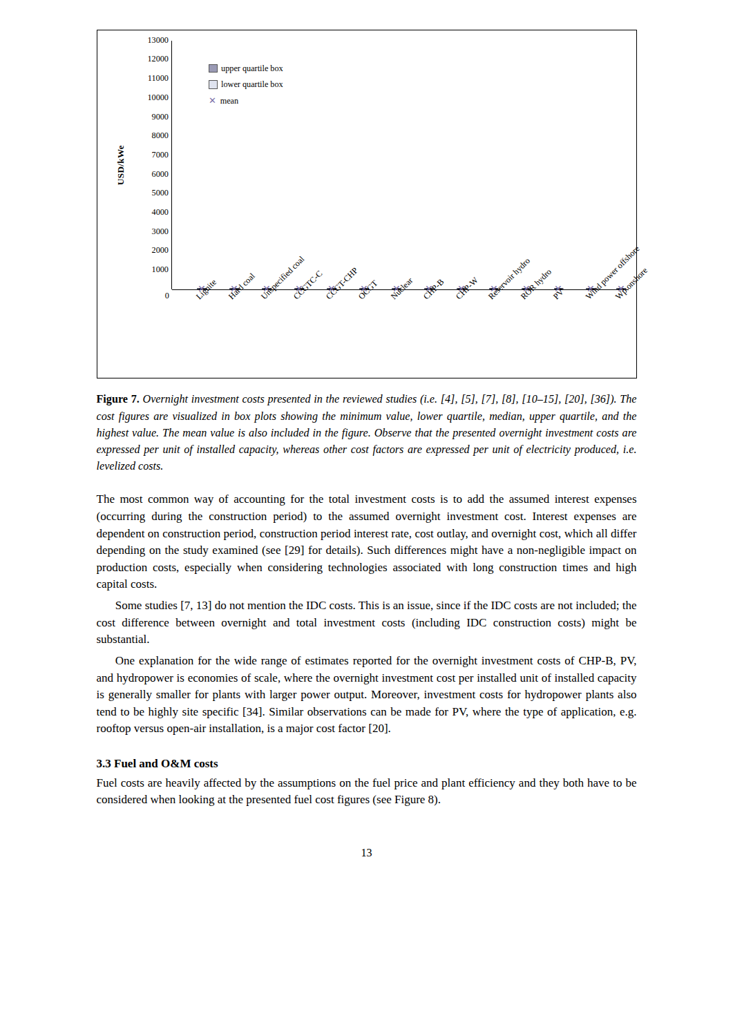USD/kWe
13000 12000 11000 10000 9000 8000 7000 6000 5000 4000 3000 2000 1000
upper quartile box
lower quartile box
✕mean
✕
✕
✕
✕
✕
✕
✕
✕
✕
✕
✕
✕
✕
✕
0
Lignite Hard coal Unspecified coal CCGTC-C CCGT-CHP OCGT Nuclear CHP-B CHP-W Reservoir hydro ROR hydro PV Wind power offshore Wp onshore
Figure 7. Overnight investment costs presented in the reviewed studies (i.e. [4], [5], [7], [8], [10–15], [20], [36]). The cost figures are visualized in box plots showing the minimum value, lower quartile, median, upper quartile, and the highest value. The mean value is also included in the figure. Observe that the presented overnight investment costs are expressed per unit of installed capacity, whereas other cost factors are expressed per unit of electricity produced, i.e. levelized costs.
The most common way of accounting for the total investment costs is to add the assumed interest expenses (occurring during the construction period) to the assumed overnight investment cost. Interest expenses are dependent on construction period, construction period interest rate, cost outlay, and overnight cost, which all differ depending on the study examined (see [29] for details). Such differences might have a non-negligible impact on production costs, especially when considering technologies associated with long construction times and high capital costs.
Some studies [7, 13] do not mention the IDC costs. This is an issue, since if the IDC costs are not included; the cost difference between overnight and total investment costs (including IDC construction costs) might be substantial.
One explanation for the wide range of estimates reported for the overnight investment costs of CHP-B, PV, and hydropower is economies of scale, where the overnight investment cost per installed unit of installed capacity is generally smaller for plants with larger power output. Moreover, investment costs for hydropower plants also tend to be highly site specific [34]. Similar observations can be made for PV, where the type of application, e.g. rooftop versus open-air installation, is a major cost factor [20].
3.3 Fuel and O&M costs
Fuel costs are heavily affected by the assumptions on the fuel price and plant efficiency and they both have to be considered when looking at the presented fuel cost figures (see Figure 8).
13